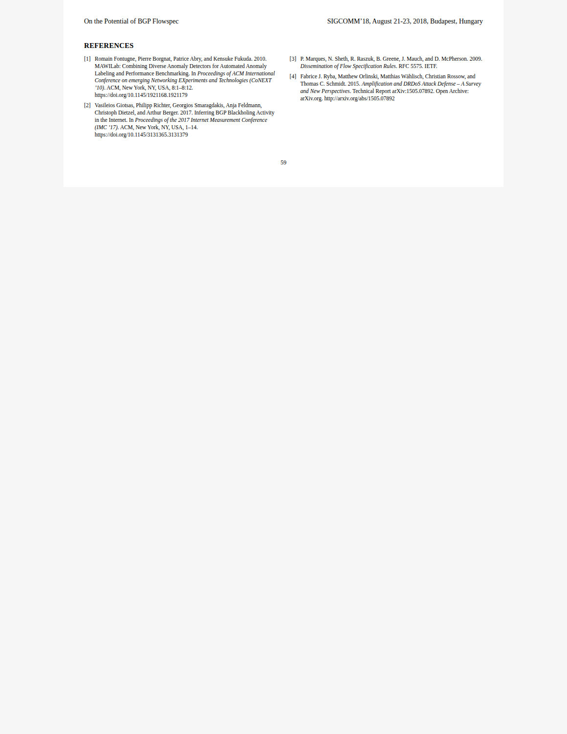On the Potential of BGP Flowspec SIGCOMM’18, August 21-23, 2018, Budapest, Hungary
References
[1] Romain Fontugne, Pierre Borgnat, Patrice Abry, and Kensuke Fukuda. 2010. MAWILab: Combining Diverse Anomaly Detectors for Automated Anomaly Labeling and Performance Benchmarking. In Proceedings of ACM International Conference on emerging Networking EXperiments and Technologies (CoNEXT ’10). ACM, New York, NY, USA, 8:1–8:12. https://doi.org/10.1145/1921168.1921179
[2] Vasileios Giotsas, Philipp Richter, Georgios Smaragdakis, Anja Feldmann, Christoph Dietzel, and Arthur Berger. 2017. Inferring BGP Blackholing Activity in the Internet. In Proceedings of the 2017 Internet Measurement Conference (IMC ’17). ACM, New York, NY, USA, 1–14. https://doi.org/10.1145/3131365.3131379
[3] P. Marques, N. Sheth, R. Raszuk, B. Greene, J. Mauch, and D. McPherson. 2009. Dissemination of Flow Specification Rules. RFC 5575. IETF.
[4] Fabrice J. Ryba, Matthew Orlinski, Matthias Wählisch, Christian Rossow, and Thomas C. Schmidt. 2015. Amplification and DRDoS Attack Defense – A Survey and New Perspectives. Technical Report arXiv:1505.07892. Open Archive: arXiv.org. http://arxiv.org/abs/1505.07892
59